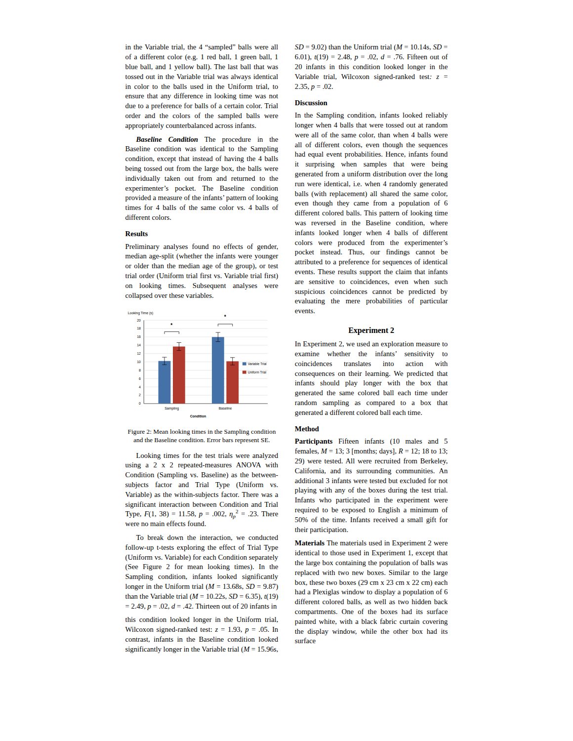in the Variable trial, the 4 “sampled” balls were all of a different color (e.g. 1 red ball, 1 green ball, 1 blue ball, and 1 yellow ball). The last ball that was tossed out in the Variable trial was always identical in color to the balls used in the Uniform trial, to ensure that any difference in looking time was not due to a preference for balls of a certain color. Trial order and the colors of the sampled balls were appropriately counterbalanced across infants.
Baseline Condition The procedure in the Baseline condition was identical to the Sampling condition, except that instead of having the 4 balls being tossed out from the large box, the balls were individually taken out from and returned to the experimenter’s pocket. The Baseline condition provided a measure of the infants’ pattern of looking times for 4 balls of the same color vs. 4 balls of different colors.
Results
Preliminary analyses found no effects of gender, median age-split (whether the infants were younger or older than the median age of the group), or test trial order (Uniform trial first vs. Variable trial first) on looking times. Subsequent analyses were collapsed over these variables.
Looking Time (s) * * 0 2 4 6 8 10 12 14 16 18 20 Variable Trial Uniform Trial Sampling Baseline Condition
Figure 2: Mean looking times in the Sampling condition and the Baseline condition. Error bars represent SE.
Looking times for the test trials were analyzed using a 2 x 2 repeated-measures ANOVA with Condition (Sampling vs. Baseline) as the between-subjects factor and Trial Type (Uniform vs. Variable) as the within-subjects factor. There was a significant interaction between Condition and Trial Type, F(1, 38) = 11.58, p = .002, ηp2 = .23. There were no main effects found.
To break down the interaction, we conducted follow-up t-tests exploring the effect of Trial Type (Uniform vs. Variable) for each Condition separately (See Figure 2 for mean looking times). In the Sampling condition, infants looked significantly longer in the Uniform trial (M = 13.68s, SD = 9.87) than the Variable trial (M = 10.22s, SD = 6.35), t(19) = 2.49, p = .02, d = .42. Thirteen out of 20 infants in
this condition looked longer in the Uniform trial, Wilcoxon signed-ranked test: z = 1.93, p = .05. In contrast, infants in the Baseline condition looked significantly longer in the Variable trial (M = 15.96s, SD = 9.02) than the Uniform trial (M = 10.14s, SD = 6.01), t(19) = 2.48, p = .02, d = .76. Fifteen out of 20 infants in this condition looked longer in the Variable trial, Wilcoxon signed-ranked test: z = 2.35, p = .02.
Discussion
In the Sampling condition, infants looked reliably longer when 4 balls that were tossed out at random were all of the same color, than when 4 balls were all of different colors, even though the sequences had equal event probabilities. Hence, infants found it surprising when samples that were being generated from a uniform distribution over the long run were identical, i.e. when 4 randomly generated balls (with replacement) all shared the same color, even though they came from a population of 6 different colored balls. This pattern of looking time was reversed in the Baseline condition, where infants looked longer when 4 balls of different colors were produced from the experimenter’s pocket instead. Thus, our findings cannot be attributed to a preference for sequences of identical events. These results support the claim that infants are sensitive to coincidences, even when such suspicious coincidences cannot be predicted by evaluating the mere probabilities of particular events.
Experiment 2
In Experiment 2, we used an exploration measure to examine whether the infants’ sensitivity to coincidences translates into action with consequences on their learning. We predicted that infants should play longer with the box that generated the same colored ball each time under random sampling as compared to a box that generated a different colored ball each time.
Method
Participants Fifteen infants (10 males and 5 females, M = 13; 3 [months; days], R = 12; 18 to 13; 29) were tested. All were recruited from Berkeley, California, and its surrounding communities. An additional 3 infants were tested but excluded for not playing with any of the boxes during the test trial. Infants who participated in the experiment were required to be exposed to English a minimum of 50% of the time. Infants received a small gift for their participation.
Materials The materials used in Experiment 2 were identical to those used in Experiment 1, except that the large box containing the population of balls was replaced with two new boxes. Similar to the large box, these two boxes (29 cm x 23 cm x 22 cm) each had a Plexiglas window to display a population of 6 different colored balls, as well as two hidden back compartments. One of the boxes had its surface painted white, with a black fabric curtain covering the display window, while the other box had its surface